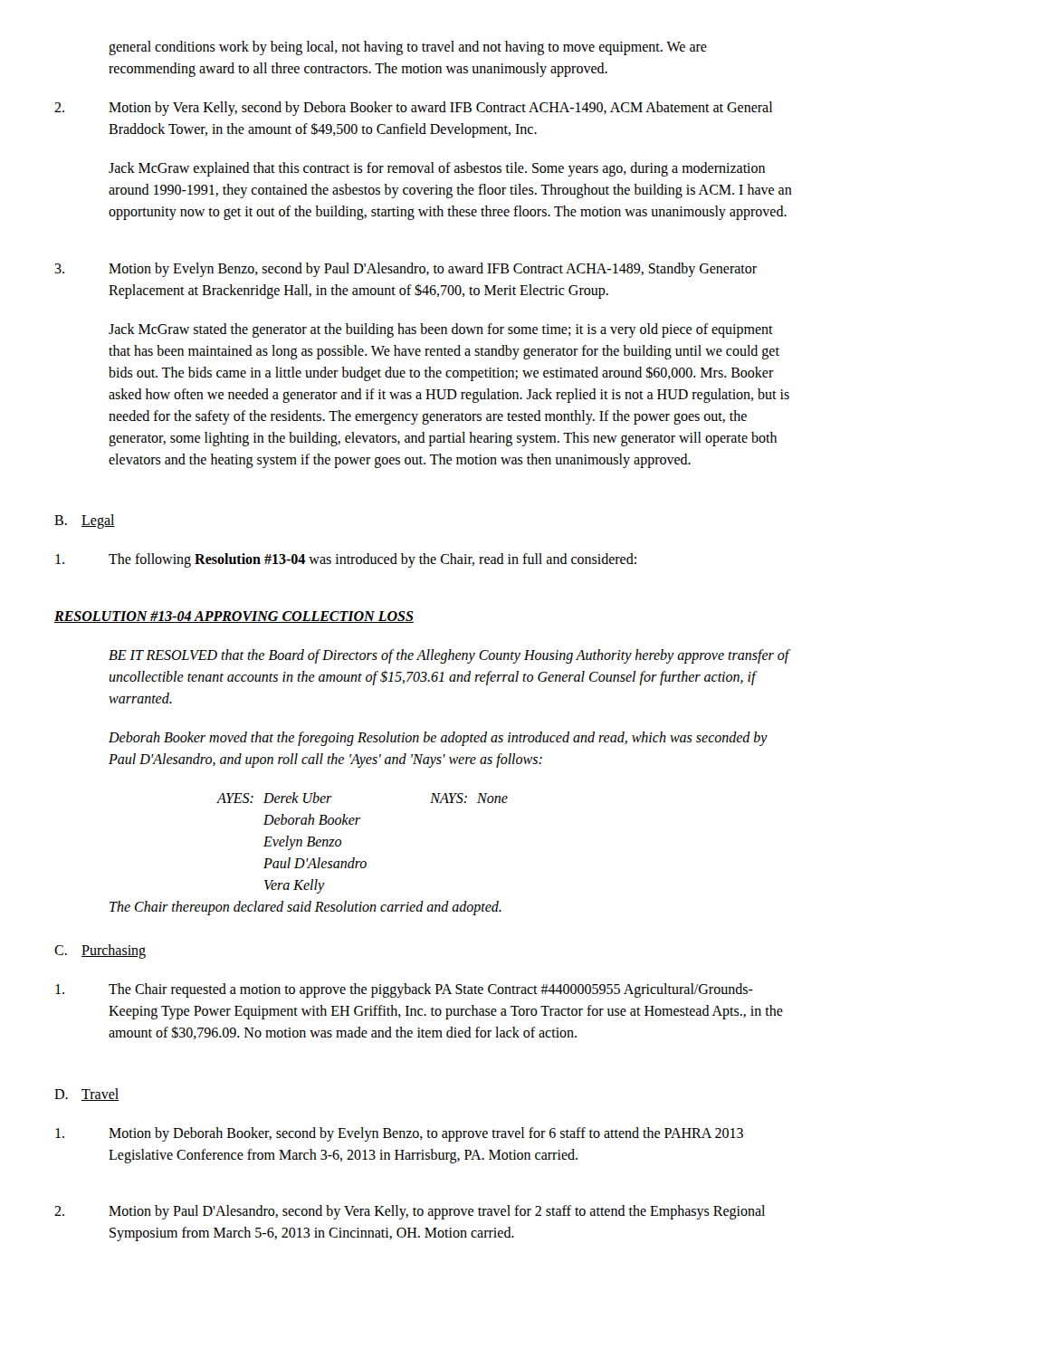general conditions work by being local, not having to travel and not having to move equipment. We are recommending award to all three contractors. The motion was unanimously approved.
2.
Motion by Vera Kelly, second by Debora Booker to award IFB Contract ACHA-1490, ACM Abatement at General Braddock Tower, in the amount of $49,500 to Canfield Development, Inc.
Jack McGraw explained that this contract is for removal of asbestos tile. Some years ago, during a modernization around 1990-1991, they contained the asbestos by covering the floor tiles. Throughout the building is ACM. I have an opportunity now to get it out of the building, starting with these three floors. The motion was unanimously approved.
3.
Motion by Evelyn Benzo, second by Paul D'Alesandro, to award IFB Contract ACHA-1489, Standby Generator Replacement at Brackenridge Hall, in the amount of $46,700, to Merit Electric Group.
Jack McGraw stated the generator at the building has been down for some time; it is a very old piece of equipment that has been maintained as long as possible. We have rented a standby generator for the building until we could get bids out. The bids came in a little under budget due to the competition; we estimated around $60,000. Mrs. Booker asked how often we needed a generator and if it was a HUD regulation. Jack replied it is not a HUD regulation, but is needed for the safety of the residents. The emergency generators are tested monthly. If the power goes out, the generator, some lighting in the building, elevators, and partial hearing system. This new generator will operate both elevators and the heating system if the power goes out. The motion was then unanimously approved.
B. Legal
1.
The following Resolution #13-04 was introduced by the Chair, read in full and considered:
RESOLUTION #13-04 APPROVING COLLECTION LOSS
BE IT RESOLVED that the Board of Directors of the Allegheny County Housing Authority hereby approve transfer of uncollectible tenant accounts in the amount of $15,703.61 and referral to General Counsel for further action, if warranted.
Deborah Booker moved that the foregoing Resolution be adopted as introduced and read, which was seconded by Paul D'Alesandro, and upon roll call the 'Ayes' and 'Nays' were as follows:
| AYES: | Derek Uber | NAYS: | None |
| | Deborah Booker | | |
| | Evelyn Benzo | | |
| | Paul D'Alesandro | | |
| | Vera Kelly | | |
The Chair thereupon declared said Resolution carried and adopted.
C. Purchasing
1.
The Chair requested a motion to approve the piggyback PA State Contract #4400005955 Agricultural/Grounds-Keeping Type Power Equipment with EH Griffith, Inc. to purchase a Toro Tractor for use at Homestead Apts., in the amount of $30,796.09. No motion was made and the item died for lack of action.
D. Travel
1.
Motion by Deborah Booker, second by Evelyn Benzo, to approve travel for 6 staff to attend the PAHRA 2013 Legislative Conference from March 3-6, 2013 in Harrisburg, PA. Motion carried.
2.
Motion by Paul D'Alesandro, second by Vera Kelly, to approve travel for 2 staff to attend the Emphasys Regional Symposium from March 5-6, 2013 in Cincinnati, OH. Motion carried.